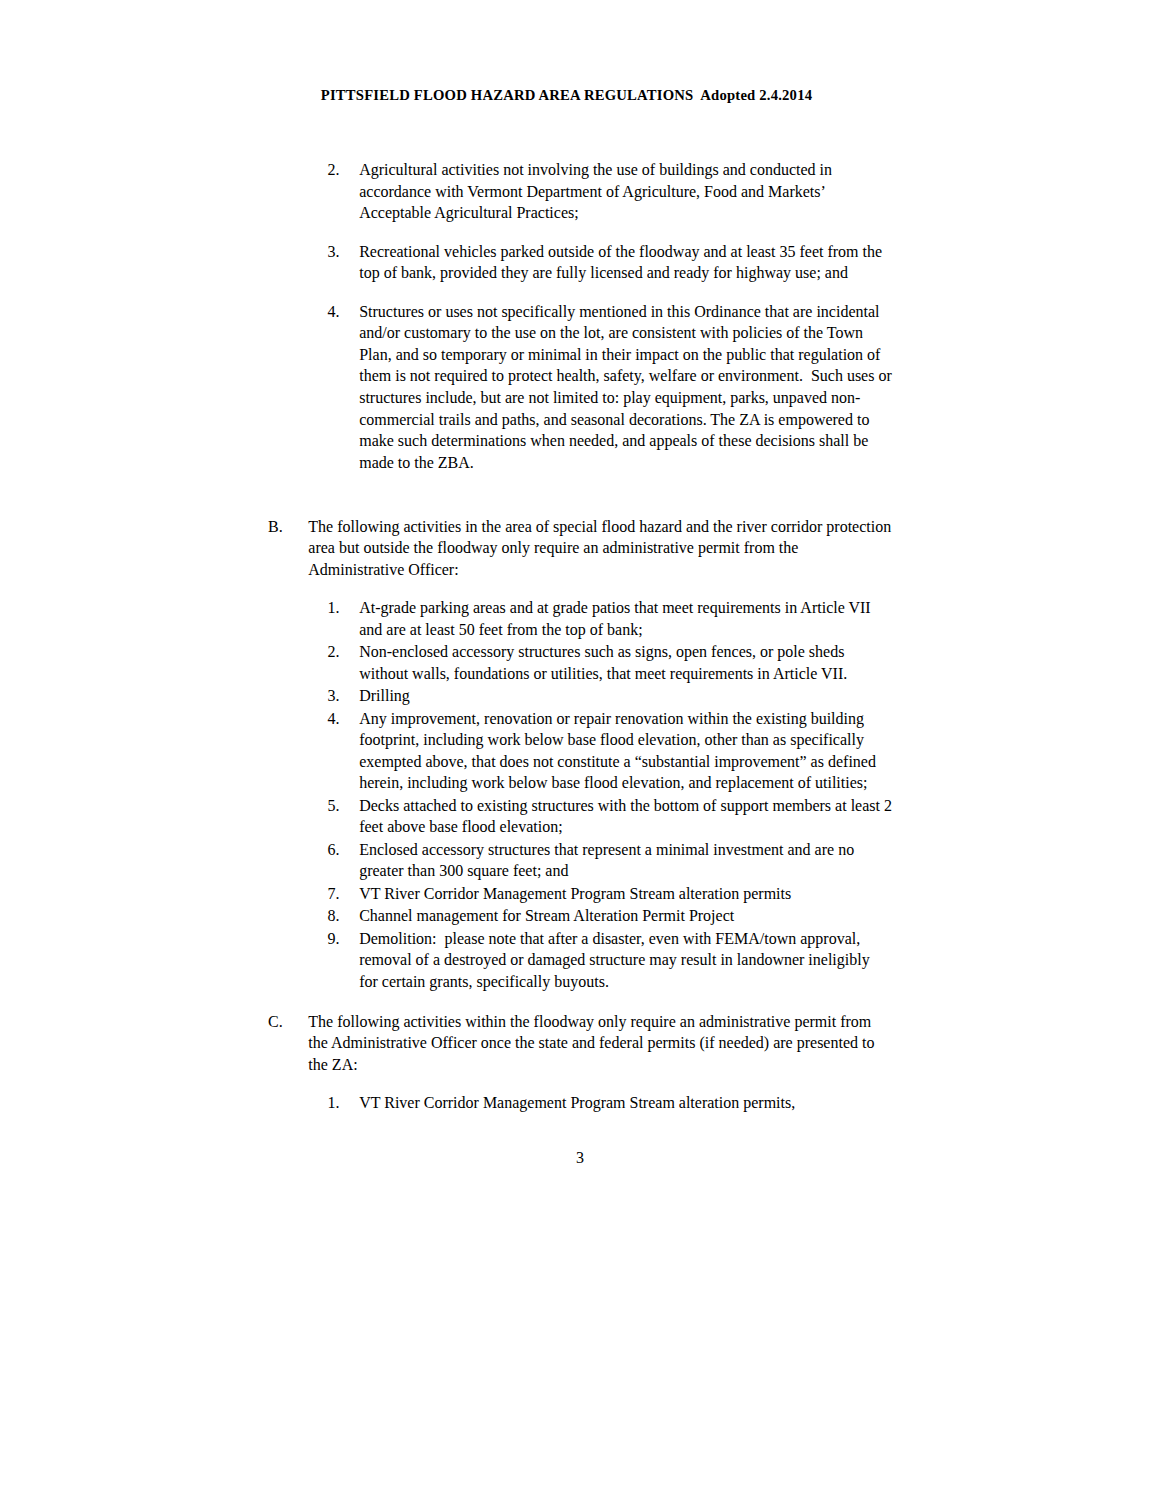PITTSFIELD FLOOD HAZARD AREA REGULATIONS Adopted 2.4.2014
2. Agricultural activities not involving the use of buildings and conducted in accordance with Vermont Department of Agriculture, Food and Markets’ Acceptable Agricultural Practices;
3. Recreational vehicles parked outside of the floodway and at least 35 feet from the top of bank, provided they are fully licensed and ready for highway use; and
4. Structures or uses not specifically mentioned in this Ordinance that are incidental and/or customary to the use on the lot, are consistent with policies of the Town Plan, and so temporary or minimal in their impact on the public that regulation of them is not required to protect health, safety, welfare or environment. Such uses or structures include, but are not limited to: play equipment, parks, unpaved non-commercial trails and paths, and seasonal decorations. The ZA is empowered to make such determinations when needed, and appeals of these decisions shall be made to the ZBA.
B. The following activities in the area of special flood hazard and the river corridor protection area but outside the floodway only require an administrative permit from the Administrative Officer:
1. At-grade parking areas and at grade patios that meet requirements in Article VII and are at least 50 feet from the top of bank;
2. Non-enclosed accessory structures such as signs, open fences, or pole sheds without walls, foundations or utilities, that meet requirements in Article VII.
3. Drilling
4. Any improvement, renovation or repair renovation within the existing building footprint, including work below base flood elevation, other than as specifically exempted above, that does not constitute a “substantial improvement” as defined herein, including work below base flood elevation, and replacement of utilities;
5. Decks attached to existing structures with the bottom of support members at least 2 feet above base flood elevation;
6. Enclosed accessory structures that represent a minimal investment and are no greater than 300 square feet; and
7. VT River Corridor Management Program Stream alteration permits
8. Channel management for Stream Alteration Permit Project
9. Demolition: please note that after a disaster, even with FEMA/town approval, removal of a destroyed or damaged structure may result in landowner ineligibly for certain grants, specifically buyouts.
C. The following activities within the floodway only require an administrative permit from the Administrative Officer once the state and federal permits (if needed) are presented to the ZA:
1. VT River Corridor Management Program Stream alteration permits,
3